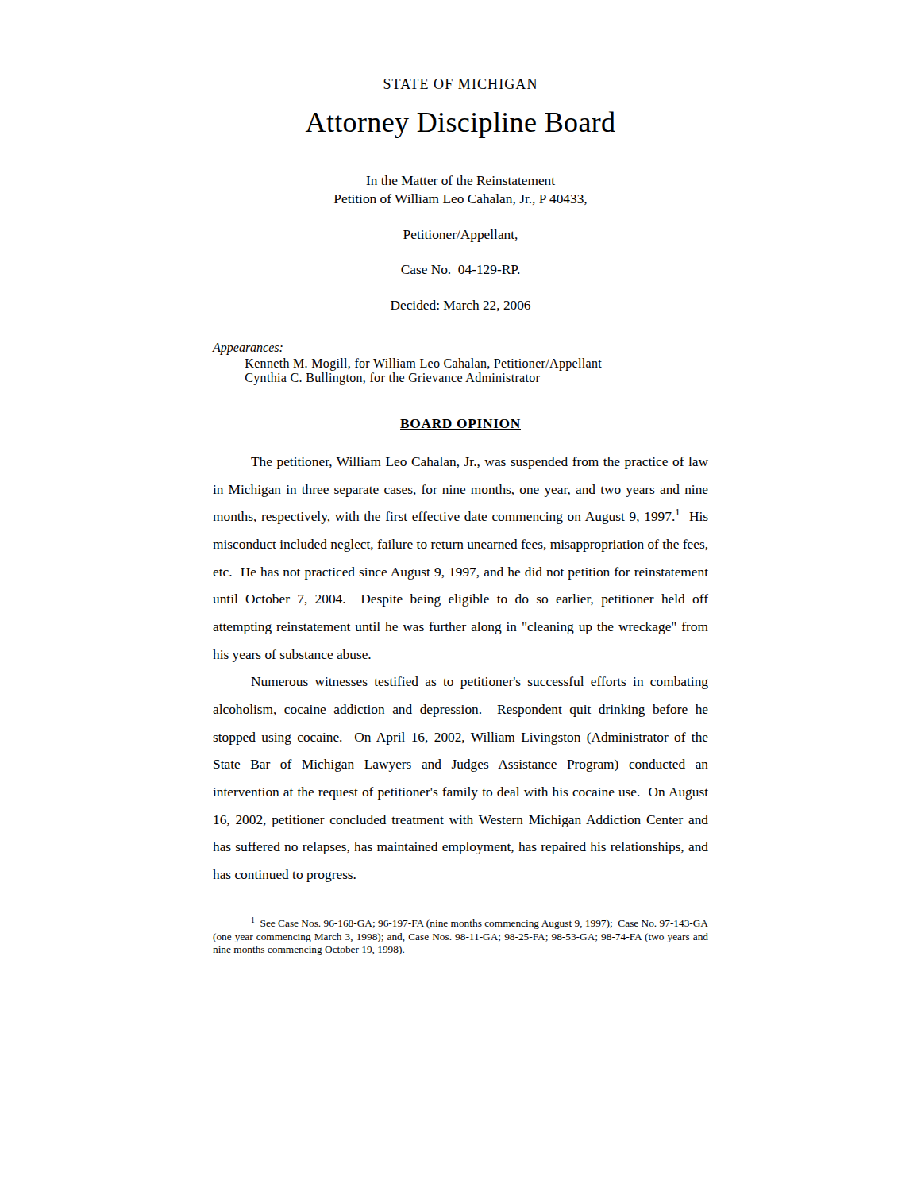STATE OF MICHIGAN
Attorney Discipline Board
In the Matter of the Reinstatement
Petition of William Leo Cahalan, Jr., P 40433,
Petitioner/Appellant,
Case No. 04-129-RP.
Decided: March 22, 2006
Appearances:
Kenneth M. Mogill, for William Leo Cahalan, Petitioner/Appellant
Cynthia C. Bullington, for the Grievance Administrator
BOARD OPINION
The petitioner, William Leo Cahalan, Jr., was suspended from the practice of law in Michigan in three separate cases, for nine months, one year, and two years and nine months, respectively, with the first effective date commencing on August 9, 1997.1 His misconduct included neglect, failure to return unearned fees, misappropriation of the fees, etc. He has not practiced since August 9, 1997, and he did not petition for reinstatement until October 7, 2004. Despite being eligible to do so earlier, petitioner held off attempting reinstatement until he was further along in "cleaning up the wreckage" from his years of substance abuse.
Numerous witnesses testified as to petitioner's successful efforts in combating alcoholism, cocaine addiction and depression. Respondent quit drinking before he stopped using cocaine. On April 16, 2002, William Livingston (Administrator of the State Bar of Michigan Lawyers and Judges Assistance Program) conducted an intervention at the request of petitioner's family to deal with his cocaine use. On August 16, 2002, petitioner concluded treatment with Western Michigan Addiction Center and has suffered no relapses, has maintained employment, has repaired his relationships, and has continued to progress.
1 See Case Nos. 96-168-GA; 96-197-FA (nine months commencing August 9, 1997); Case No. 97-143-GA (one year commencing March 3, 1998); and, Case Nos. 98-11-GA; 98-25-FA; 98-53-GA; 98-74-FA (two years and nine months commencing October 19, 1998).